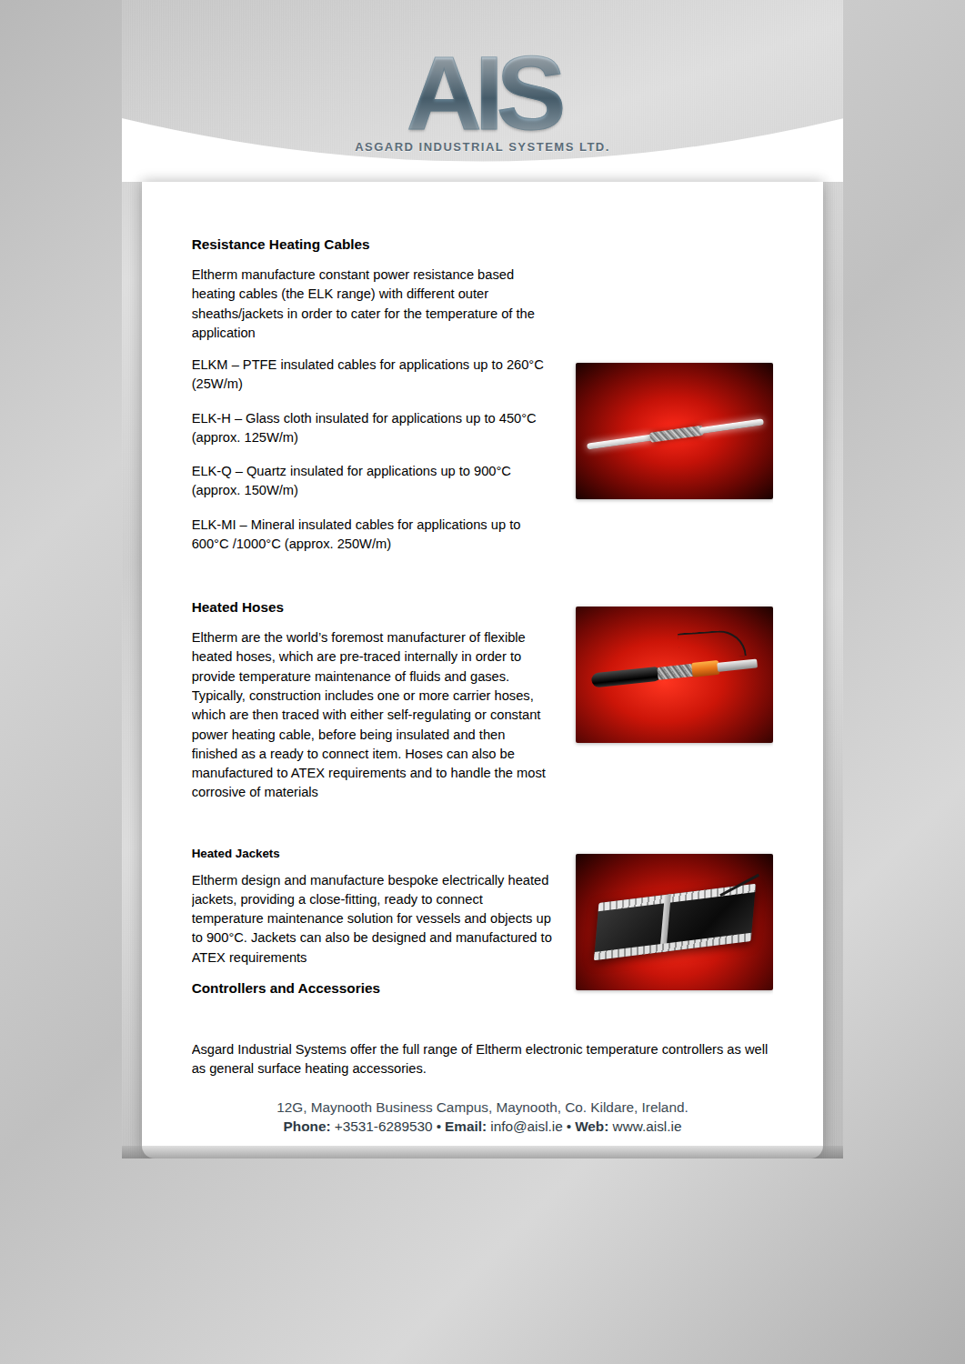AIS
Asgard Industrial Systems Ltd.
Resistance Heating Cables
Eltherm manufacture constant power resistance based heating cables (the ELK range) with different outer sheaths/jackets in order to cater for the temperature of the application
ELKM – PTFE insulated cables for applications up to 260°C (25W/m)
ELK-H – Glass cloth insulated for applications up to 450°C (approx. 125W/m)
ELK-Q – Quartz insulated for applications up to 900°C (approx. 150W/m)
ELK-MI – Mineral insulated cables for applications up to 600°C /1000°C (approx. 250W/m)
Heated Hoses
Eltherm are the world’s foremost manufacturer of flexible heated hoses, which are pre-traced internally in order to provide temperature maintenance of fluids and gases. Typically, construction includes one or more carrier hoses, which are then traced with either self-regulating or constant power heating cable, before being insulated and then finished as a ready to connect item. Hoses can also be manufactured to ATEX requirements and to handle the most corrosive of materials
Heated Jackets
Eltherm design and manufacture bespoke electrically heated jackets, providing a close-fitting, ready to connect temperature maintenance solution for vessels and objects up to 900°C. Jackets can also be designed and manufactured to ATEX requirements
Controllers and Accessories
Asgard Industrial Systems offer the full range of Eltherm electronic temperature controllers as well as general surface heating accessories.
12G, Maynooth Business Campus, Maynooth, Co. Kildare, Ireland.
Phone: +3531-6289530•Email: info@aisl.ie•Web: www.aisl.ie